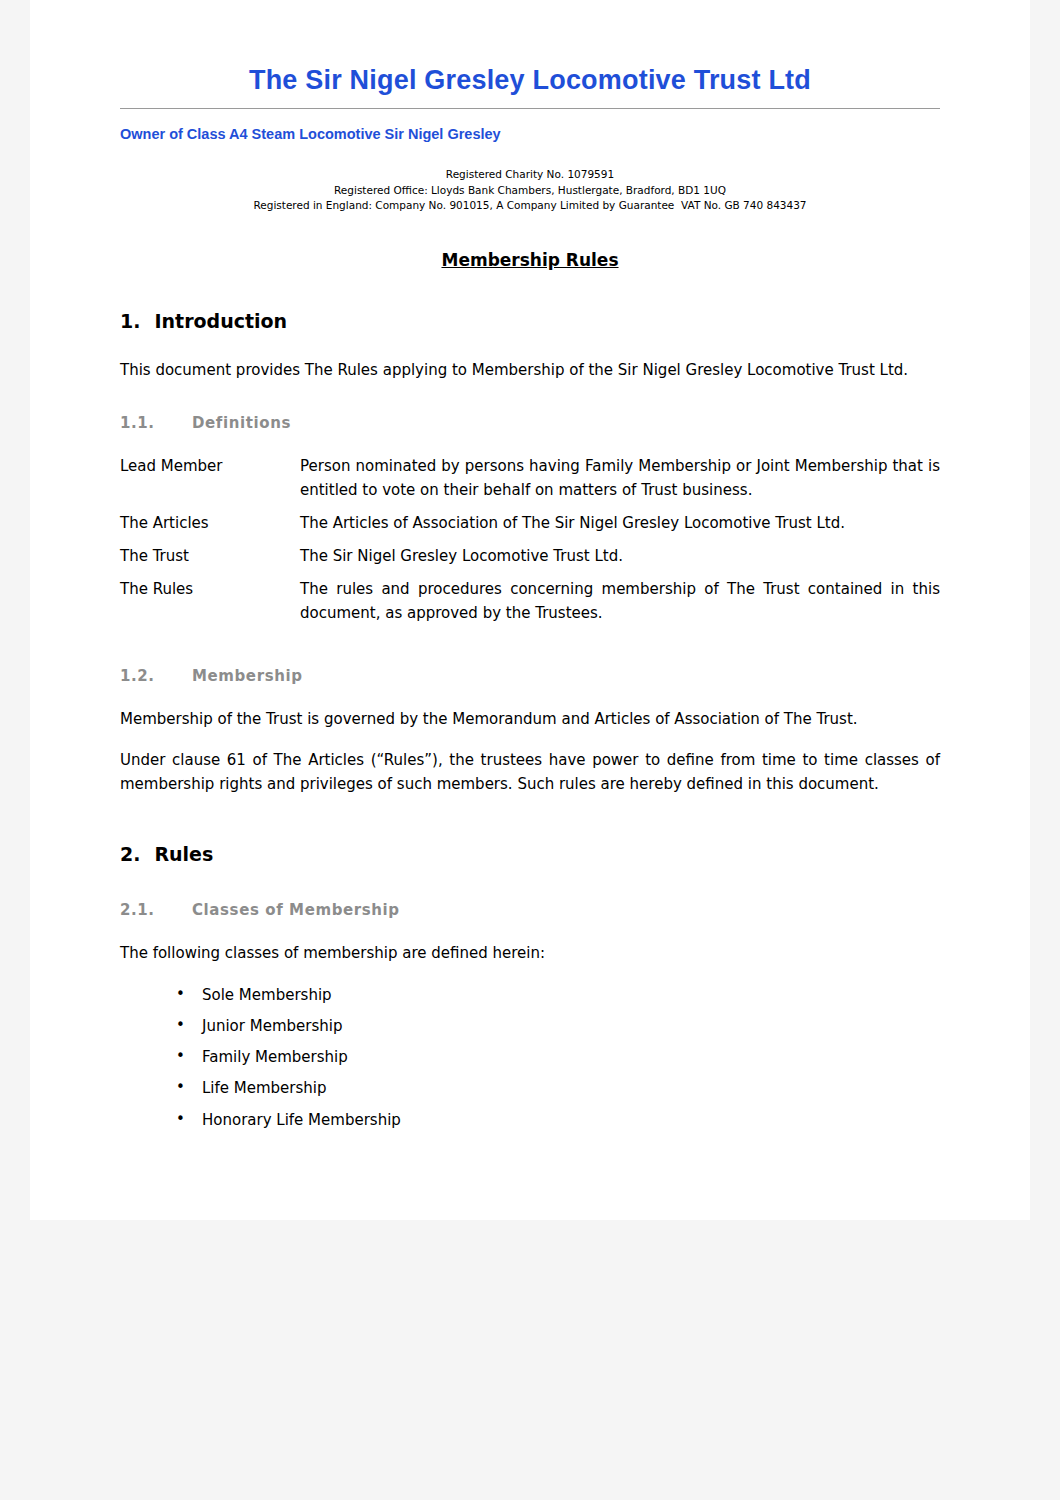The Sir Nigel Gresley Locomotive Trust Ltd
Owner of Class A4 Steam Locomotive Sir Nigel Gresley
Registered Charity No. 1079591
Registered Office: Lloyds Bank Chambers, Hustlergate, Bradford, BD1 1UQ
Registered in England: Company No. 901015, A Company Limited by Guarantee VAT No. GB 740 843437
Membership Rules
1. Introduction
This document provides The Rules applying to Membership of the Sir Nigel Gresley Locomotive Trust Ltd.
1.1. Definitions
| Lead Member | Person nominated by persons having Family Membership or Joint Membership that is entitled to vote on their behalf on matters of Trust business. |
| The Articles | The Articles of Association of The Sir Nigel Gresley Locomotive Trust Ltd. |
| The Trust | The Sir Nigel Gresley Locomotive Trust Ltd. |
| The Rules | The rules and procedures concerning membership of The Trust contained in this document, as approved by the Trustees. |
1.2. Membership
Membership of the Trust is governed by the Memorandum and Articles of Association of The Trust.
Under clause 61 of The Articles (“Rules”), the trustees have power to define from time to time classes of membership rights and privileges of such members. Such rules are hereby defined in this document.
2. Rules
2.1. Classes of Membership
The following classes of membership are defined herein:
Sole Membership
Junior Membership
Family Membership
Life Membership
Honorary Life Membership